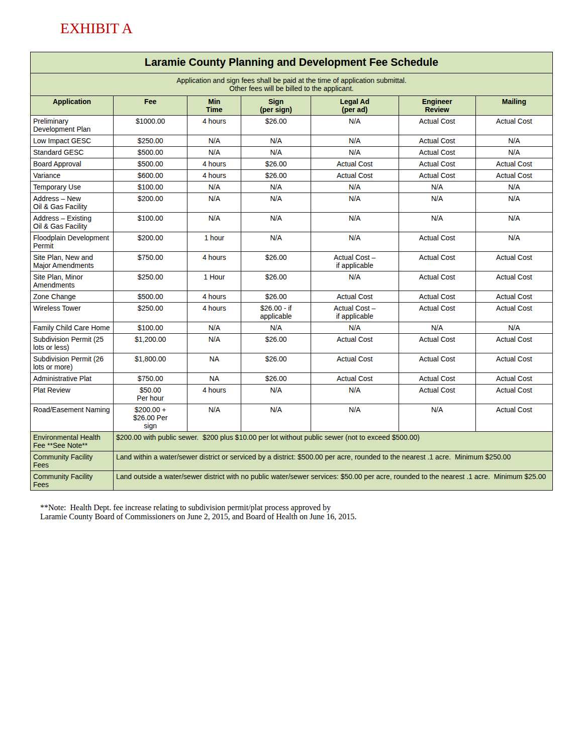EXHIBIT A
Laramie County Planning and Development Fee Schedule
| Application and sign fees shall be paid at the time of application submittal. Other fees will be billed to the applicant. |
| Application | Fee | Min Time | Sign (per sign) | Legal Ad (per ad) | Engineer Review | Mailing |
| Preliminary Development Plan | $1000.00 | 4 hours | $26.00 | N/A | Actual Cost | Actual Cost |
| Low Impact GESC | $250.00 | N/A | N/A | N/A | Actual Cost | N/A |
| Standard GESC | $500.00 | N/A | N/A | N/A | Actual Cost | N/A |
| Board Approval | $500.00 | 4 hours | $26.00 | Actual Cost | Actual Cost | Actual Cost |
| Variance | $600.00 | 4 hours | $26.00 | Actual Cost | Actual Cost | Actual Cost |
| Temporary Use | $100.00 | N/A | N/A | N/A | N/A | N/A |
| Address – New Oil & Gas Facility | $200.00 | N/A | N/A | N/A | N/A | N/A |
| Address – Existing Oil & Gas Facility | $100.00 | N/A | N/A | N/A | N/A | N/A |
| Floodplain Development Permit | $200.00 | 1 hour | N/A | N/A | Actual Cost | N/A |
| Site Plan, New and Major Amendments | $750.00 | 4 hours | $26.00 | Actual Cost – if applicable | Actual Cost | Actual Cost |
| Site Plan, Minor Amendments | $250.00 | 1 Hour | $26.00 | N/A | Actual Cost | Actual Cost |
| Zone Change | $500.00 | 4 hours | $26.00 | Actual Cost | Actual Cost | Actual Cost |
| Wireless Tower | $250.00 | 4 hours | $26.00 - if applicable | Actual Cost – if applicable | Actual Cost | Actual Cost |
| Family Child Care Home | $100.00 | N/A | N/A | N/A | N/A | N/A |
| Subdivision Permit (25 lots or less) | $1,200.00 | N/A | $26.00 | Actual Cost | Actual Cost | Actual Cost |
| Subdivision Permit (26 lots or more) | $1,800.00 | NA | $26.00 | Actual Cost | Actual Cost | Actual Cost |
| Administrative Plat | $750.00 | NA | $26.00 | Actual Cost | Actual Cost | Actual Cost |
| Plat Review | $50.00 Per hour | 4 hours | N/A | N/A | Actual Cost | Actual Cost |
| Road/Easement Naming | $200.00 + $26.00 Per sign | N/A | N/A | N/A | N/A | Actual Cost |
| Environmental Health Fee **See Note** | $200.00 with public sewer. $200 plus $10.00 per lot without public sewer (not to exceed $500.00) |
| Community Facility Fees | Land within a water/sewer district or serviced by a district: $500.00 per acre, rounded to the nearest .1 acre. Minimum $250.00 |
| Community Facility Fees | Land outside a water/sewer district with no public water/sewer services: $50.00 per acre, rounded to the nearest .1 acre. Minimum $25.00 |
**Note: Health Dept. fee increase relating to subdivision permit/plat process approved by
Laramie County Board of Commissioners on June 2, 2015, and Board of Health on June 16, 2015.